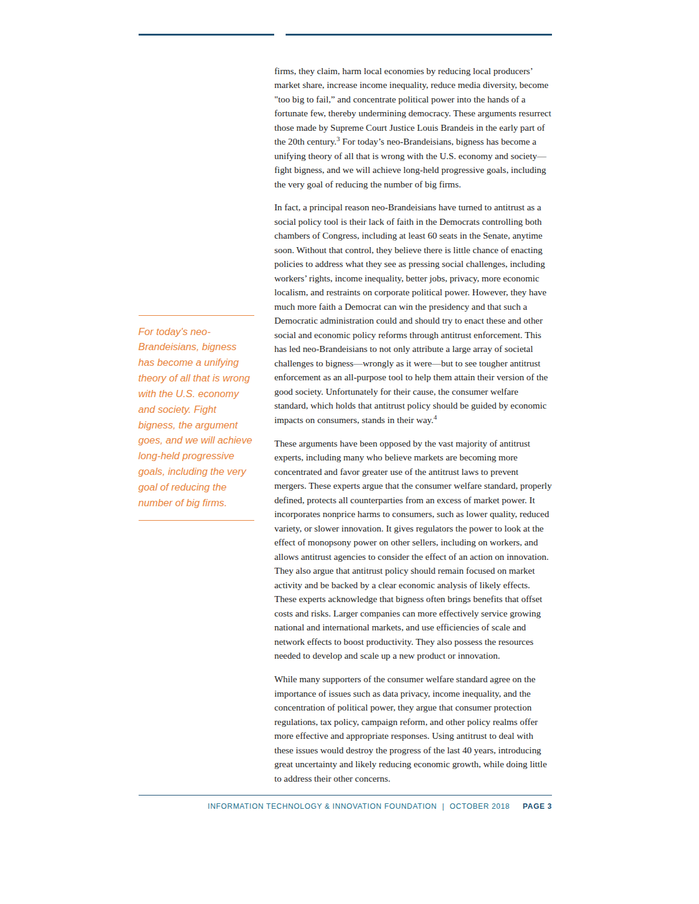For today's neo-Brandeisians, bigness has become a unifying theory of all that is wrong with the U.S. economy and society. Fight bigness, the argument goes, and we will achieve long-held progressive goals, including the very goal of reducing the number of big firms.
firms, they claim, harm local economies by reducing local producers’ market share, increase income inequality, reduce media diversity, become "too big to fail,” and concentrate political power into the hands of a fortunate few, thereby undermining democracy. These arguments resurrect those made by Supreme Court Justice Louis Brandeis in the early part of the 20th century.3 For today’s neo-Brandeisians, bigness has become a unifying theory of all that is wrong with the U.S. economy and society—fight bigness, and we will achieve long-held progressive goals, including the very goal of reducing the number of big firms.
In fact, a principal reason neo-Brandeisians have turned to antitrust as a social policy tool is their lack of faith in the Democrats controlling both chambers of Congress, including at least 60 seats in the Senate, anytime soon. Without that control, they believe there is little chance of enacting policies to address what they see as pressing social challenges, including workers’ rights, income inequality, better jobs, privacy, more economic localism, and restraints on corporate political power. However, they have much more faith a Democrat can win the presidency and that such a Democratic administration could and should try to enact these and other social and economic policy reforms through antitrust enforcement. This has led neo-Brandeisians to not only attribute a large array of societal challenges to bigness—wrongly as it were—but to see tougher antitrust enforcement as an all-purpose tool to help them attain their version of the good society. Unfortunately for their cause, the consumer welfare standard, which holds that antitrust policy should be guided by economic impacts on consumers, stands in their way.4
These arguments have been opposed by the vast majority of antitrust experts, including many who believe markets are becoming more concentrated and favor greater use of the antitrust laws to prevent mergers. These experts argue that the consumer welfare standard, properly defined, protects all counterparties from an excess of market power. It incorporates nonprice harms to consumers, such as lower quality, reduced variety, or slower innovation. It gives regulators the power to look at the effect of monopsony power on other sellers, including on workers, and allows antitrust agencies to consider the effect of an action on innovation. They also argue that antitrust policy should remain focused on market activity and be backed by a clear economic analysis of likely effects. These experts acknowledge that bigness often brings benefits that offset costs and risks. Larger companies can more effectively service growing national and international markets, and use efficiencies of scale and network effects to boost productivity. They also possess the resources needed to develop and scale up a new product or innovation.
While many supporters of the consumer welfare standard agree on the importance of issues such as data privacy, income inequality, and the concentration of political power, they argue that consumer protection regulations, tax policy, campaign reform, and other policy realms offer more effective and appropriate responses. Using antitrust to deal with these issues would destroy the progress of the last 40 years, introducing great uncertainty and likely reducing economic growth, while doing little to address their other concerns.
INFORMATION TECHNOLOGY & INNOVATION FOUNDATION|OCTOBER 2018 PAGE 3